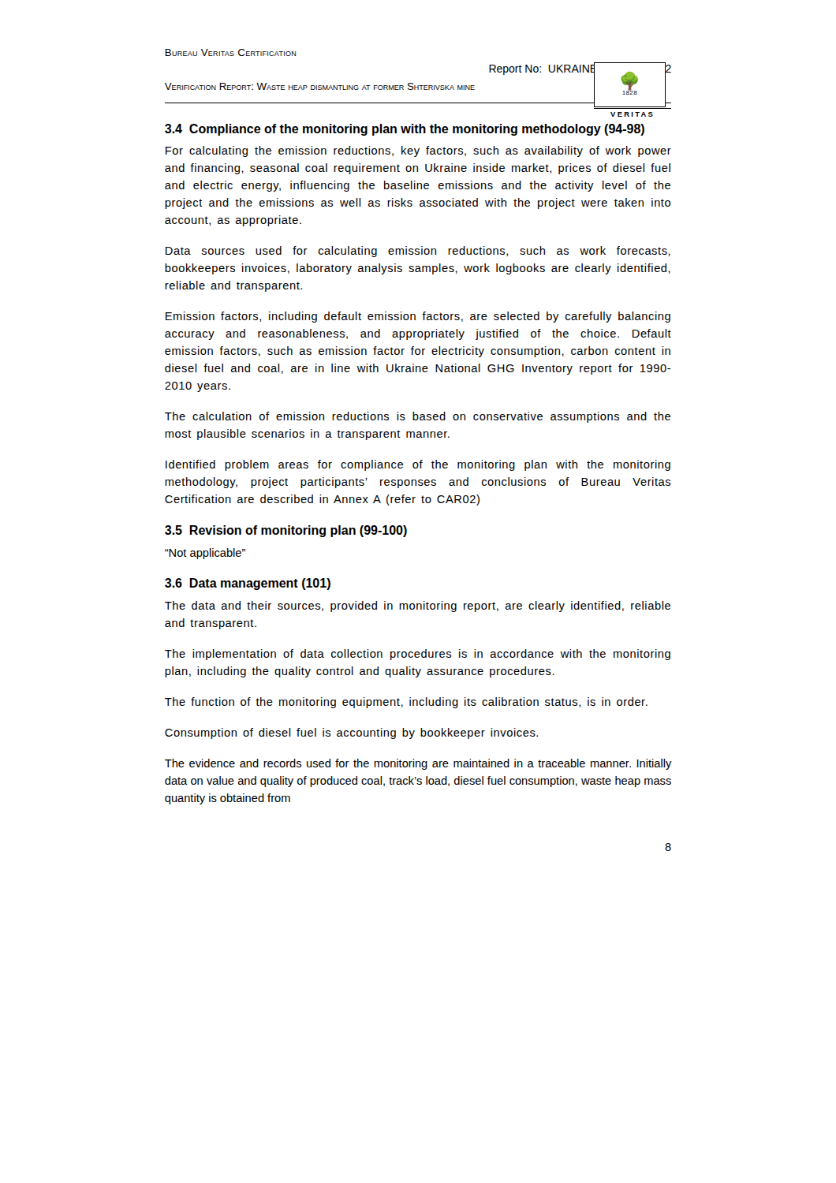Bureau Veritas Certification
Report No: UKRAINE-ver/0879/2012
Verification Report: Waste heap dismantling at former Shterivska mine
🌳
1828
VERITAS
3.4 Compliance of the monitoring plan with the monitoring methodology (94-98)
For calculating the emission reductions, key factors, such as availability of work power and financing, seasonal coal requirement on Ukraine inside market, prices of diesel fuel and electric energy, influencing the baseline emissions and the activity level of the project and the emissions as well as risks associated with the project were taken into account, as appropriate.
Data sources used for calculating emission reductions, such as work forecasts, bookkeepers invoices, laboratory analysis samples, work logbooks are clearly identified, reliable and transparent.
Emission factors, including default emission factors, are selected by carefully balancing accuracy and reasonableness, and appropriately justified of the choice. Default emission factors, such as emission factor for electricity consumption, carbon content in diesel fuel and coal, are in line with Ukraine National GHG Inventory report for 1990-2010 years.
The calculation of emission reductions is based on conservative assumptions and the most plausible scenarios in a transparent manner.
Identified problem areas for compliance of the monitoring plan with the monitoring methodology, project participants’ responses and conclusions of Bureau Veritas Certification are described in Annex A (refer to CAR02)
3.5 Revision of monitoring plan (99-100)
“Not applicable”
3.6 Data management (101)
The data and their sources, provided in monitoring report, are clearly identified, reliable and transparent.
The implementation of data collection procedures is in accordance with the monitoring plan, including the quality control and quality assurance procedures.
The function of the monitoring equipment, including its calibration status, is in order.
Consumption of diesel fuel is accounting by bookkeeper invoices.
The evidence and records used for the monitoring are maintained in a traceable manner. Initially data on value and quality of produced coal, track’s load, diesel fuel consumption, waste heap mass quantity is obtained from
8